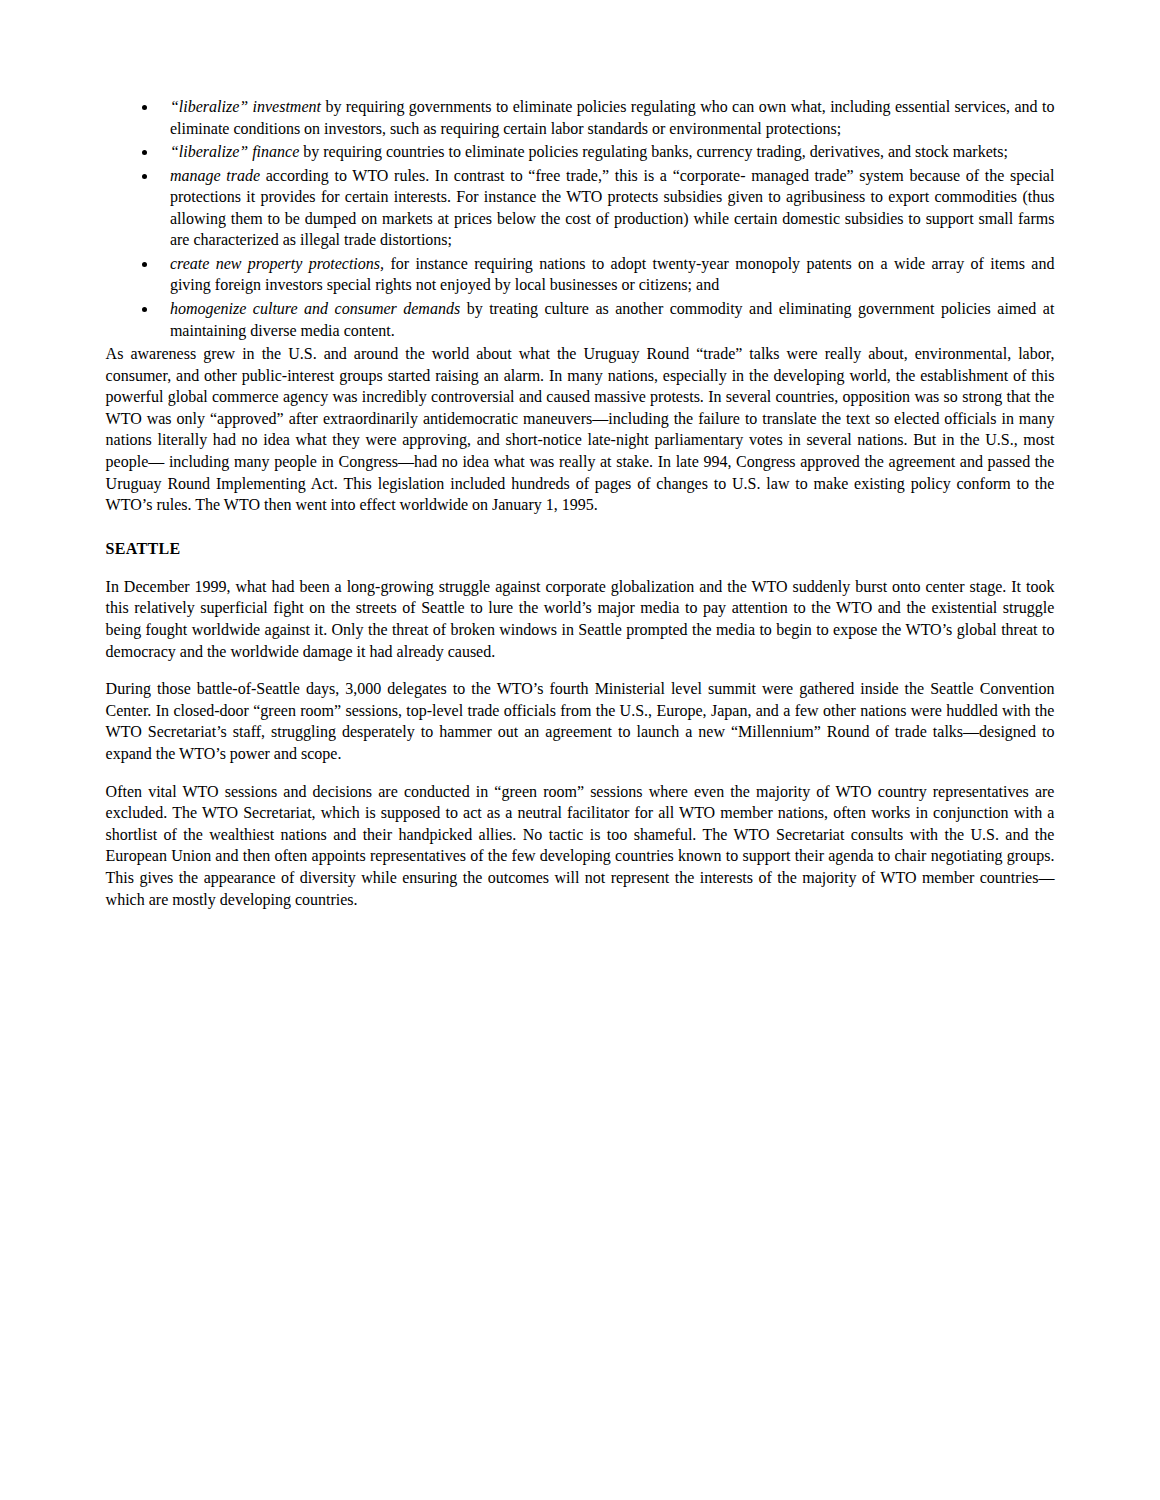“liberalize” investment by requiring governments to eliminate policies regulating who can own what, including essential services, and to eliminate conditions on investors, such as requiring certain labor standards or environmental protections;
“liberalize” finance by requiring countries to eliminate policies regulating banks, currency trading, derivatives, and stock markets;
manage trade according to WTO rules. In contrast to “free trade,” this is a “corporate- managed trade” system because of the special protections it provides for certain interests. For instance the WTO protects subsidies given to agribusiness to export commodities (thus allowing them to be dumped on markets at prices below the cost of production) while certain domestic subsidies to support small farms are characterized as illegal trade distortions;
create new property protections, for instance requiring nations to adopt twenty-year monopoly patents on a wide array of items and giving foreign investors special rights not enjoyed by local businesses or citizens; and
homogenize culture and consumer demands by treating culture as another commodity and eliminating government policies aimed at maintaining diverse media content.
As awareness grew in the U.S. and around the world about what the Uruguay Round “trade” talks were really about, environmental, labor, consumer, and other public-interest groups started raising an alarm. In many nations, especially in the developing world, the establishment of this powerful global commerce agency was incredibly controversial and caused massive protests. In several countries, opposition was so strong that the WTO was only “approved” after extraordinarily antidemocratic maneuvers—including the failure to translate the text so elected officials in many nations literally had no idea what they were approving, and short-notice late-night parliamentary votes in several nations. But in the U.S., most people— including many people in Congress—had no idea what was really at stake. In late 994, Congress approved the agreement and passed the Uruguay Round Implementing Act. This legislation included hundreds of pages of changes to U.S. law to make existing policy conform to the WTO’s rules. The WTO then went into effect worldwide on January 1, 1995.
SEATTLE
In December 1999, what had been a long-growing struggle against corporate globalization and the WTO suddenly burst onto center stage. It took this relatively superficial fight on the streets of Seattle to lure the world’s major media to pay attention to the WTO and the existential struggle being fought worldwide against it. Only the threat of broken windows in Seattle prompted the media to begin to expose the WTO’s global threat to democracy and the worldwide damage it had already caused.
During those battle-of-Seattle days, 3,000 delegates to the WTO’s fourth Ministerial level summit were gathered inside the Seattle Convention Center. In closed-door “green room” sessions, top-level trade officials from the U.S., Europe, Japan, and a few other nations were huddled with the WTO Secretariat’s staff, struggling desperately to hammer out an agreement to launch a new “Millennium” Round of trade talks—designed to expand the WTO’s power and scope.
Often vital WTO sessions and decisions are conducted in “green room” sessions where even the majority of WTO country representatives are excluded. The WTO Secretariat, which is supposed to act as a neutral facilitator for all WTO member nations, often works in conjunction with a shortlist of the wealthiest nations and their handpicked allies. No tactic is too shameful. The WTO Secretariat consults with the U.S. and the European Union and then often appoints representatives of the few developing countries known to support their agenda to chair negotiating groups. This gives the appearance of diversity while ensuring the outcomes will not represent the interests of the majority of WTO member countries—which are mostly developing countries.